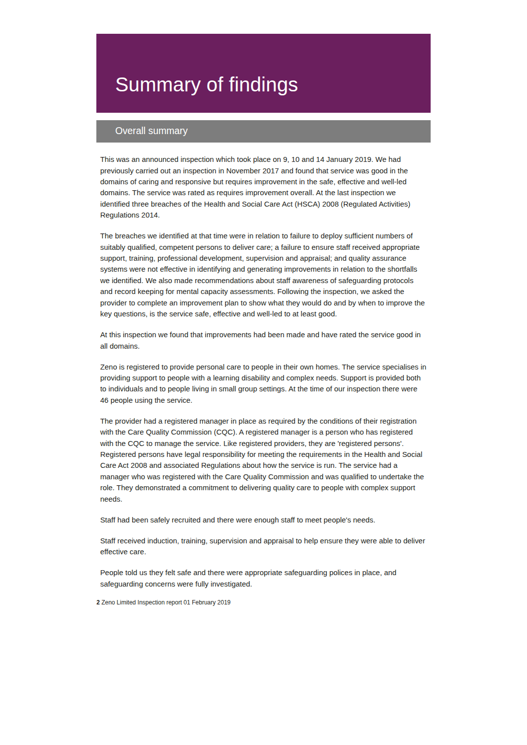Summary of findings
Overall summary
This was an announced inspection which took place on 9, 10 and 14 January 2019. We had previously carried out an inspection in November 2017 and found that service was good in the domains of caring and responsive but requires improvement in the safe, effective and well-led domains. The service was rated as requires improvement overall. At the last inspection we identified three breaches of the Health and Social Care Act (HSCA) 2008 (Regulated Activities) Regulations 2014.
The breaches we identified at that time were in relation to failure to deploy sufficient numbers of suitably qualified, competent persons to deliver care; a failure to ensure staff received appropriate support, training, professional development, supervision and appraisal; and quality assurance systems were not effective in identifying and generating improvements in relation to the shortfalls we identified. We also made recommendations about staff awareness of safeguarding protocols and record keeping for mental capacity assessments. Following the inspection, we asked the provider to complete an improvement plan to show what they would do and by when to improve the key questions, is the service safe, effective and well-led to at least good.
At this inspection we found that improvements had been made and have rated the service good in all domains.
Zeno is registered to provide personal care to people in their own homes. The service specialises in providing support to people with a learning disability and complex needs. Support is provided both to individuals and to people living in small group settings. At the time of our inspection there were 46 people using the service.
The provider had a registered manager in place as required by the conditions of their registration with the Care Quality Commission (CQC). A registered manager is a person who has registered with the CQC to manage the service. Like registered providers, they are 'registered persons'. Registered persons have legal responsibility for meeting the requirements in the Health and Social Care Act 2008 and associated Regulations about how the service is run. The service had a manager who was registered with the Care Quality Commission and was qualified to undertake the role. They demonstrated a commitment to delivering quality care to people with complex support needs.
Staff had been safely recruited and there were enough staff to meet people's needs.
Staff received induction, training, supervision and appraisal to help ensure they were able to deliver effective care.
People told us they felt safe and there were appropriate safeguarding polices in place, and safeguarding concerns were fully investigated.
2 Zeno Limited Inspection report 01 February 2019